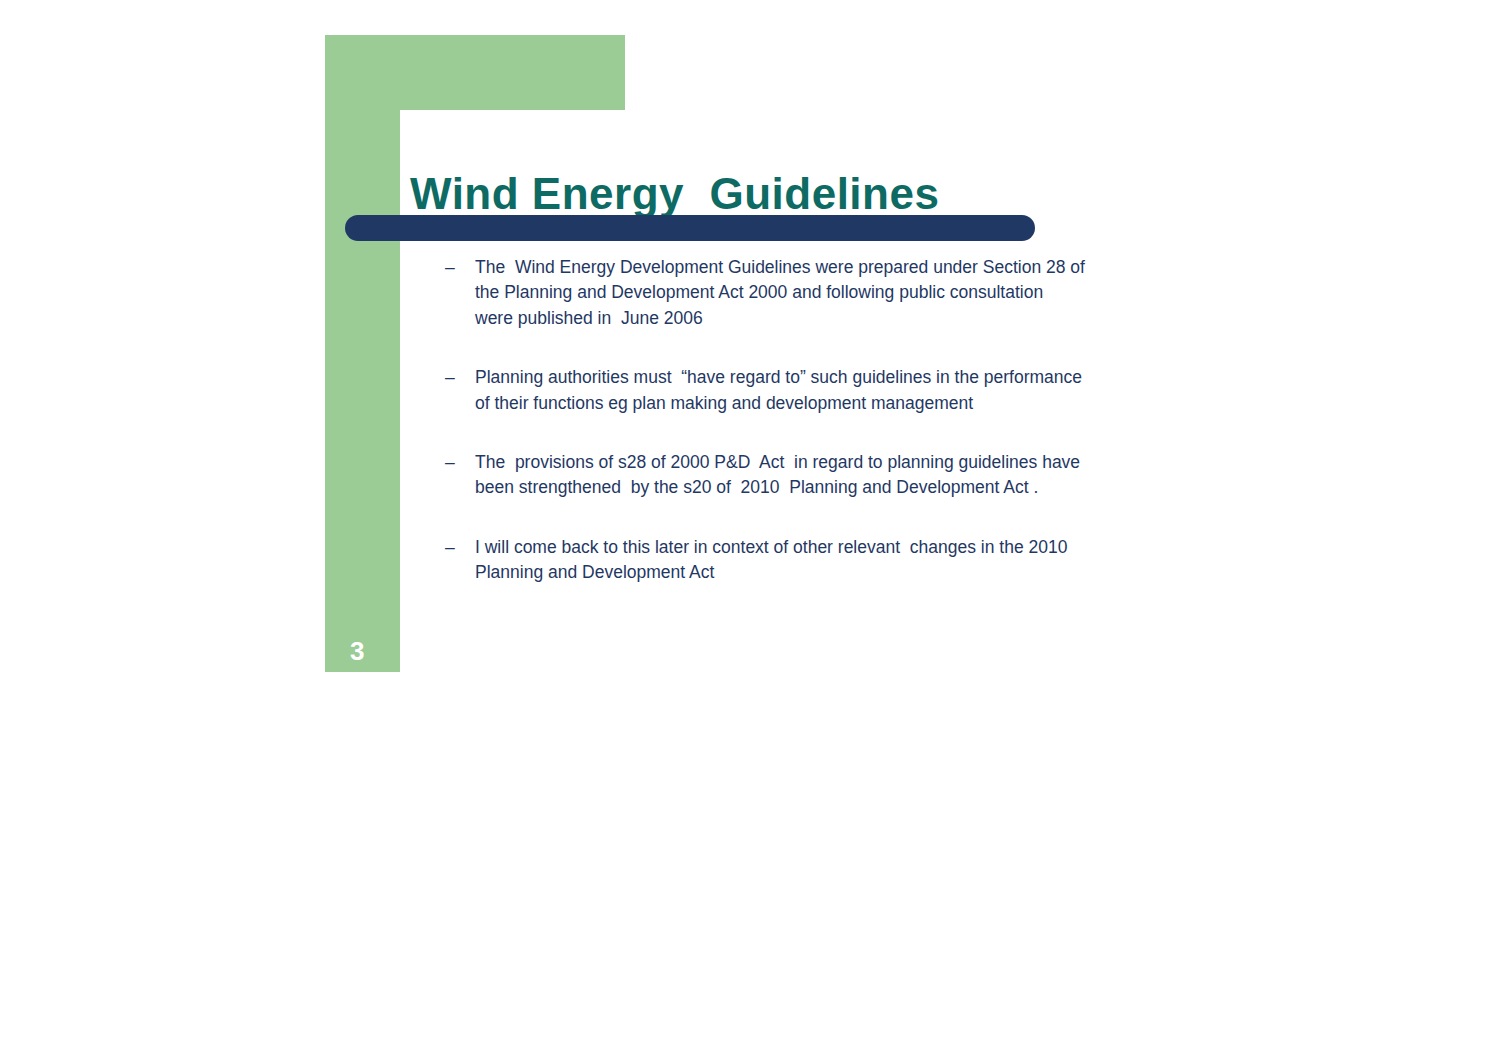Wind Energy Guidelines
The Wind Energy Development Guidelines were prepared under Section 28 of the Planning and Development Act 2000 and following public consultation were published in June 2006
Planning authorities must “have regard to” such guidelines in the performance of their functions eg plan making and development management
The provisions of s28 of 2000 P&D Act in regard to planning guidelines have been strengthened by the s20 of 2010 Planning and Development Act .
I will come back to this later in context of other relevant changes in the 2010 Planning and Development Act
3